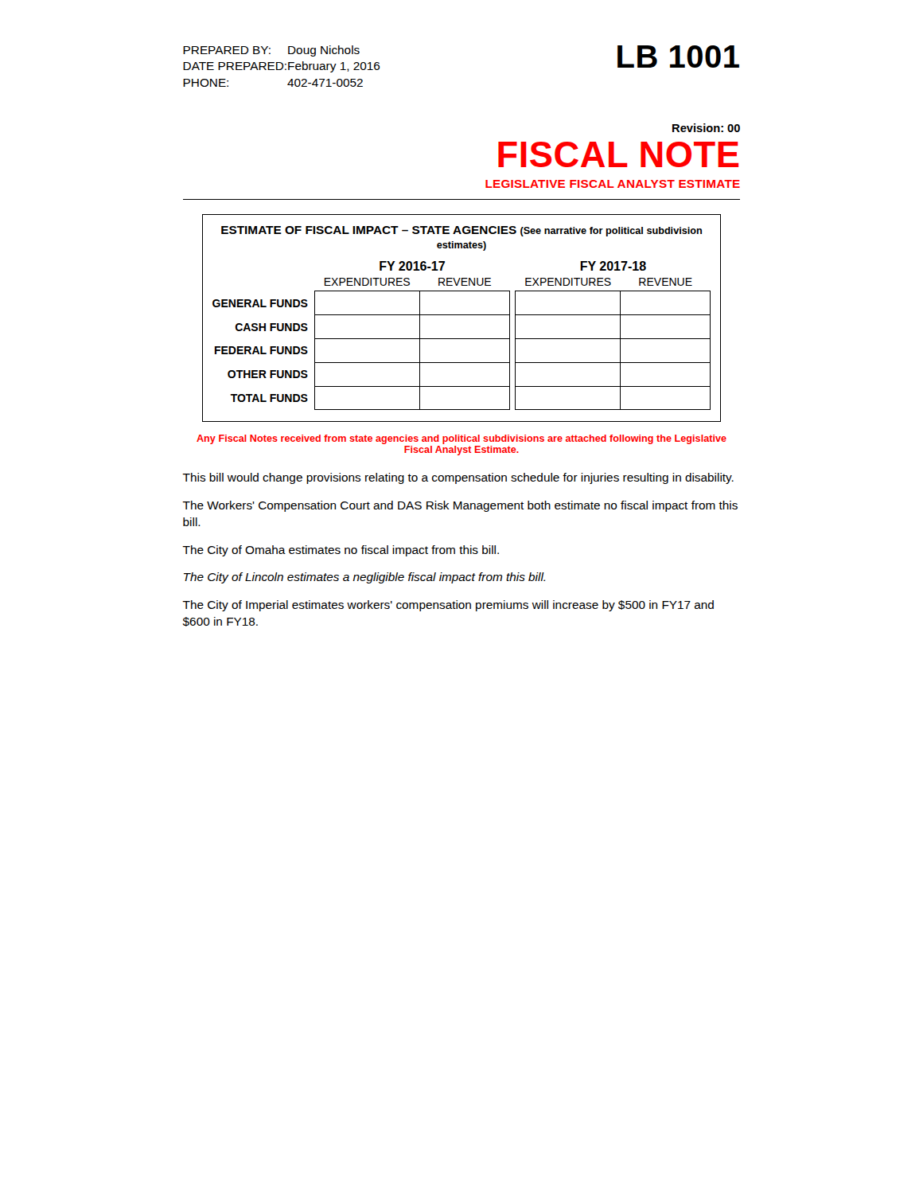| PREPARED BY: | Doug Nichols |
| DATE PREPARED: | February 1, 2016 |
| PHONE: | 402-471-0052 |
LB 1001
Revision: 00
FISCAL NOTE
LEGISLATIVE FISCAL ANALYST ESTIMATE
ESTIMATE OF FISCAL IMPACT – STATE AGENCIES (See narrative for political subdivision estimates)
| | FY 2016-17 | | FY 2017-18 |
| | EXPENDITURES | REVENUE | | EXPENDITURES | REVENUE |
| GENERAL FUNDS | | | | | |
| CASH FUNDS | | | | | |
| FEDERAL FUNDS | | | | | |
| OTHER FUNDS | | | | | |
| TOTAL FUNDS | | | | | |
Any Fiscal Notes received from state agencies and political subdivisions are attached following the Legislative Fiscal Analyst Estimate.
This bill would change provisions relating to a compensation schedule for injuries resulting in disability.
The Workers' Compensation Court and DAS Risk Management both estimate no fiscal impact from this bill.
The City of Omaha estimates no fiscal impact from this bill.
The City of Lincoln estimates a negligible fiscal impact from this bill.
The City of Imperial estimates workers' compensation premiums will increase by $500 in FY17 and $600 in FY18.